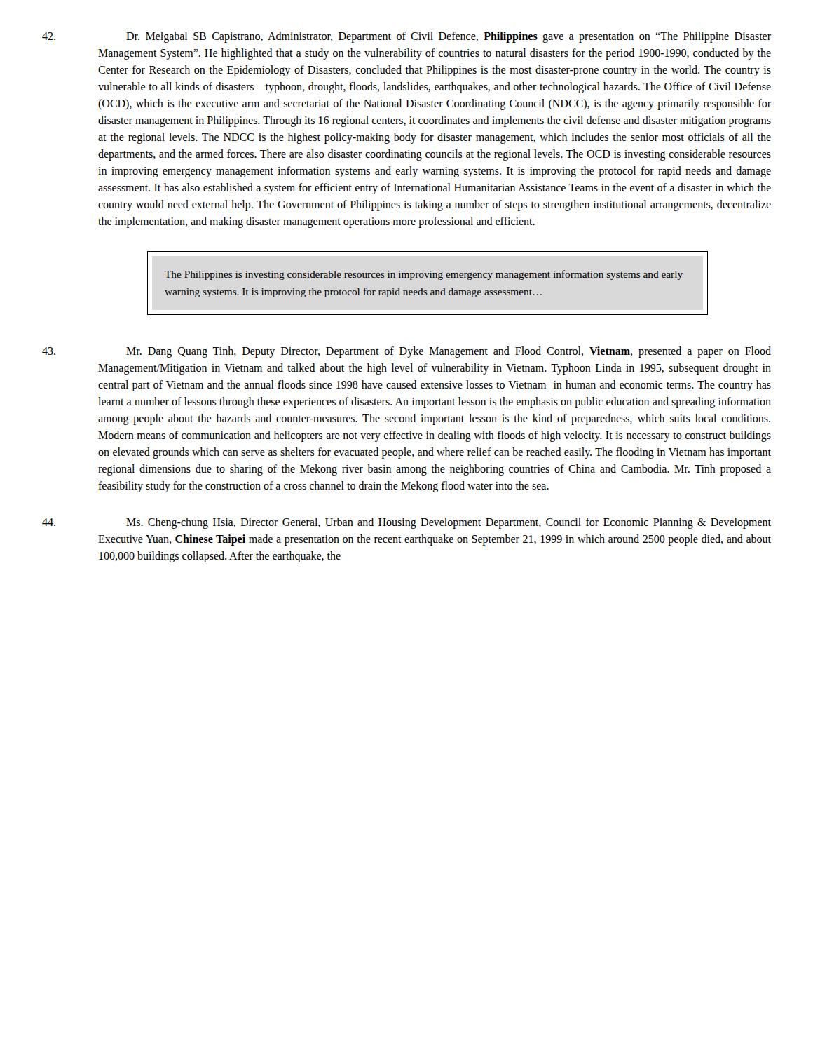42.
Dr. Melgabal SB Capistrano, Administrator, Department of Civil Defence, Philippines gave a presentation on “The Philippine Disaster Management System”. He highlighted that a study on the vulnerability of countries to natural disasters for the period 1900-1990, conducted by the Center for Research on the Epidemiology of Disasters, concluded that Philippines is the most disaster-prone country in the world. The country is vulnerable to all kinds of disasters—typhoon, drought, floods, landslides, earthquakes, and other technological hazards. The Office of Civil Defense (OCD), which is the executive arm and secretariat of the National Disaster Coordinating Council (NDCC), is the agency primarily responsible for disaster management in Philippines. Through its 16 regional centers, it coordinates and implements the civil defense and disaster mitigation programs at the regional levels. The NDCC is the highest policy-making body for disaster management, which includes the senior most officials of all the departments, and the armed forces. There are also disaster coordinating councils at the regional levels. The OCD is investing considerable resources in improving emergency management information systems and early warning systems. It is improving the protocol for rapid needs and damage assessment. It has also established a system for efficient entry of International Humanitarian Assistance Teams in the event of a disaster in which the country would need external help. The Government of Philippines is taking a number of steps to strengthen institutional arrangements, decentralize the implementation, and making disaster management operations more professional and efficient.
The Philippines is investing considerable resources in improving emergency management information systems and early warning systems. It is improving the protocol for rapid needs and damage assessment…
43.
Mr. Dang Quang Tinh, Deputy Director, Department of Dyke Management and Flood Control, Vietnam, presented a paper on Flood Management/Mitigation in Vietnam and talked about the high level of vulnerability in Vietnam. Typhoon Linda in 1995, subsequent drought in central part of Vietnam and the annual floods since 1998 have caused extensive losses to Vietnam in human and economic terms. The country has learnt a number of lessons through these experiences of disasters. An important lesson is the emphasis on public education and spreading information among people about the hazards and counter-measures. The second important lesson is the kind of preparedness, which suits local conditions. Modern means of communication and helicopters are not very effective in dealing with floods of high velocity. It is necessary to construct buildings on elevated grounds which can serve as shelters for evacuated people, and where relief can be reached easily. The flooding in Vietnam has important regional dimensions due to sharing of the Mekong river basin among the neighboring countries of China and Cambodia. Mr. Tinh proposed a feasibility study for the construction of a cross channel to drain the Mekong flood water into the sea.
44.
Ms. Cheng-chung Hsia, Director General, Urban and Housing Development Department, Council for Economic Planning & Development Executive Yuan, Chinese Taipei made a presentation on the recent earthquake on September 21, 1999 in which around 2500 people died, and about 100,000 buildings collapsed. After the earthquake, the